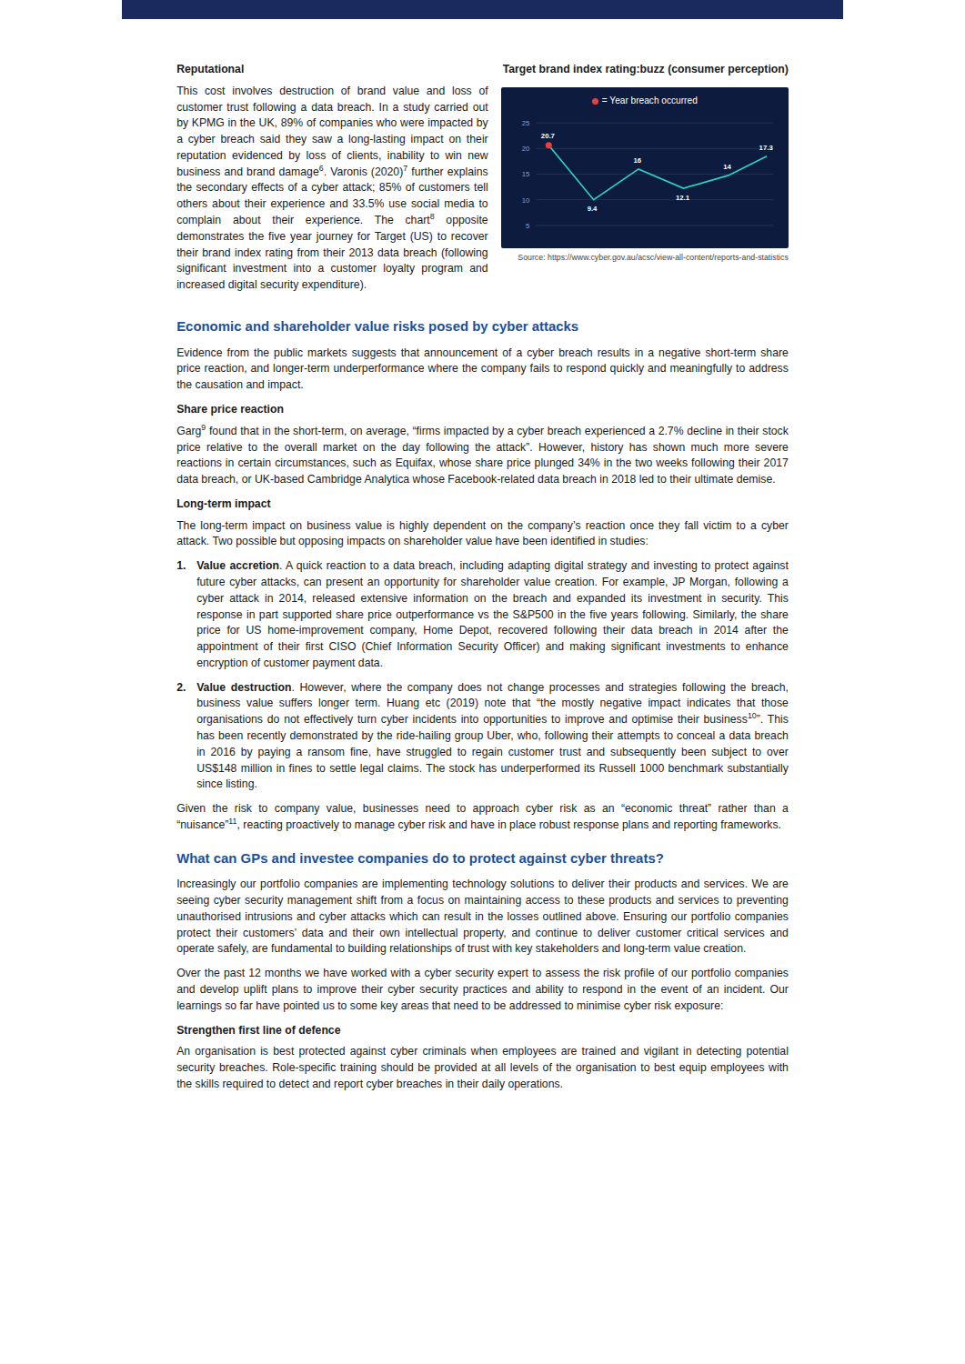Reputational
This cost involves destruction of brand value and loss of customer trust following a data breach. In a study carried out by KPMG in the UK, 89% of companies who were impacted by a cyber breach said they saw a long-lasting impact on their reputation evidenced by loss of clients, inability to win new business and brand damage6. Varonis (2020)7 further explains the secondary effects of a cyber attack; 85% of customers tell others about their experience and 33.5% use social media to complain about their experience. The chart8 opposite demonstrates the five year journey for Target (US) to recover their brand index rating from their 2013 data breach (following significant investment into a customer loyalty program and increased digital security expenditure).
Target brand index rating:buzz (consumer perception)
= Year breach occurred
25 20 15 10 5 20.7 9.4 16 12.1 14 17.3
Source: https://www.cyber.gov.au/acsc/view-all-content/reports-and-statistics
Economic and shareholder value risks posed by cyber attacks
Evidence from the public markets suggests that announcement of a cyber breach results in a negative short-term share price reaction, and longer-term underperformance where the company fails to respond quickly and meaningfully to address the causation and impact.
Share price reaction
Garg9 found that in the short-term, on average, “firms impacted by a cyber breach experienced a 2.7% decline in their stock price relative to the overall market on the day following the attack”. However, history has shown much more severe reactions in certain circumstances, such as Equifax, whose share price plunged 34% in the two weeks following their 2017 data breach, or UK-based Cambridge Analytica whose Facebook-related data breach in 2018 led to their ultimate demise.
Long-term impact
The long-term impact on business value is highly dependent on the company’s reaction once they fall victim to a cyber attack. Two possible but opposing impacts on shareholder value have been identified in studies:
Value accretion. A quick reaction to a data breach, including adapting digital strategy and investing to protect against future cyber attacks, can present an opportunity for shareholder value creation. For example, JP Morgan, following a cyber attack in 2014, released extensive information on the breach and expanded its investment in security. This response in part supported share price outperformance vs the S&P500 in the five years following. Similarly, the share price for US home-improvement company, Home Depot, recovered following their data breach in 2014 after the appointment of their first CISO (Chief Information Security Officer) and making significant investments to enhance encryption of customer payment data.
Value destruction. However, where the company does not change processes and strategies following the breach, business value suffers longer term. Huang etc (2019) note that “the mostly negative impact indicates that those organisations do not effectively turn cyber incidents into opportunities to improve and optimise their business10”. This has been recently demonstrated by the ride-hailing group Uber, who, following their attempts to conceal a data breach in 2016 by paying a ransom fine, have struggled to regain customer trust and subsequently been subject to over US$148 million in fines to settle legal claims. The stock has underperformed its Russell 1000 benchmark substantially since listing.
Given the risk to company value, businesses need to approach cyber risk as an “economic threat” rather than a “nuisance”11, reacting proactively to manage cyber risk and have in place robust response plans and reporting frameworks.
What can GPs and investee companies do to protect against cyber threats?
Increasingly our portfolio companies are implementing technology solutions to deliver their products and services. We are seeing cyber security management shift from a focus on maintaining access to these products and services to preventing unauthorised intrusions and cyber attacks which can result in the losses outlined above. Ensuring our portfolio companies protect their customers’ data and their own intellectual property, and continue to deliver customer critical services and operate safely, are fundamental to building relationships of trust with key stakeholders and long-term value creation.
Over the past 12 months we have worked with a cyber security expert to assess the risk profile of our portfolio companies and develop uplift plans to improve their cyber security practices and ability to respond in the event of an incident. Our learnings so far have pointed us to some key areas that need to be addressed to minimise cyber risk exposure:
Strengthen first line of defence
An organisation is best protected against cyber criminals when employees are trained and vigilant in detecting potential security breaches. Role-specific training should be provided at all levels of the organisation to best equip employees with the skills required to detect and report cyber breaches in their daily operations.